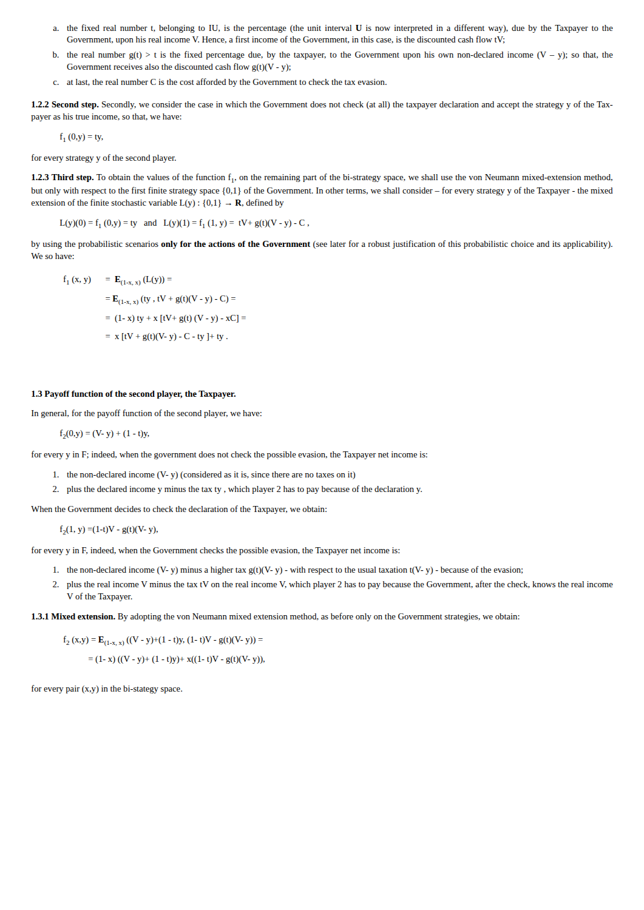the fixed real number t, belonging to IU, is the percentage (the unit interval U is now interpreted in a different way), due by the Taxpayer to the Government, upon his real income V. Hence, a first income of the Government, in this case, is the discounted cash flow tV;
the real number g(t) > t is the fixed percentage due, by the taxpayer, to the Government upon his own non-declared income (V – y); so that, the Government receives also the discounted cash flow g(t)(V - y);
at last, the real number C is the cost afforded by the Government to check the tax evasion.
1.2.2 Second step. Secondly, we consider the case in which the Government does not check (at all) the taxpayer declaration and accept the strategy y of the Tax-payer as his true income, so that, we have:
f1 (0,y) = ty,
for every strategy y of the second player.
1.2.3 Third step. To obtain the values of the function f1, on the remaining part of the bi-strategy space, we shall use the von Neumann mixed-extension method, but only with respect to the first finite strategy space {0,1} of the Government. In other terms, we shall consider – for every strategy y of the Taxpayer - the mixed extension of the finite stochastic variable L(y) : {0,1} → R, defined by
L(y)(0) = f1 (0,y) = ty and L(y)(1) = f1 (1, y) = tV+ g(t)(V - y) - C ,
by using the probabilistic scenarios only for the actions of the Government (see later for a robust justification of this probabilistic choice and its applicability). We so have:
| f 1 (x, y) | = E (1-x, x) (L(y)) = |
| | = E (1-x, x) (ty , tV + g(t)(V - y) - C) = |
| | = (1- x) ty + x [tV+ g(t) (V - y) - xC] = |
| | = x [tV + g(t)(V- y) - C - ty ]+ ty . |
1.3 Payoff function of the second player, the Taxpayer.
In general, for the payoff function of the second player, we have:
f2(0,y) = (V- y) + (1 - t)y,
for every y in F; indeed, when the government does not check the possible evasion, the Taxpayer net income is:
the non-declared income (V- y) (considered as it is, since there are no taxes on it)
plus the declared income y minus the tax ty , which player 2 has to pay because of the declaration y.
When the Government decides to check the declaration of the Taxpayer, we obtain:
f2(1, y) =(1-t)V - g(t)(V- y),
for every y in F, indeed, when the Government checks the possible evasion, the Taxpayer net income is:
the non-declared income (V- y) minus a higher tax g(t)(V- y) - with respect to the usual taxation t(V- y) - because of the evasion;
plus the real income V minus the tax tV on the real income V, which player 2 has to pay because the Government, after the check, knows the real income V of the Taxpayer.
1.3.1 Mixed extension. By adopting the von Neumann mixed extension method, as before only on the Government strategies, we obtain:
| f 2 (x,y) = E (1-x, x) ((V - y)+(1 - t)y, (1- t)V - g(t)(V- y)) = |
| = (1- x) ((V - y)+ (1 - t)y)+ x((1- t)V - g(t)(V- y)), |
for every pair (x,y) in the bi-stategy space.